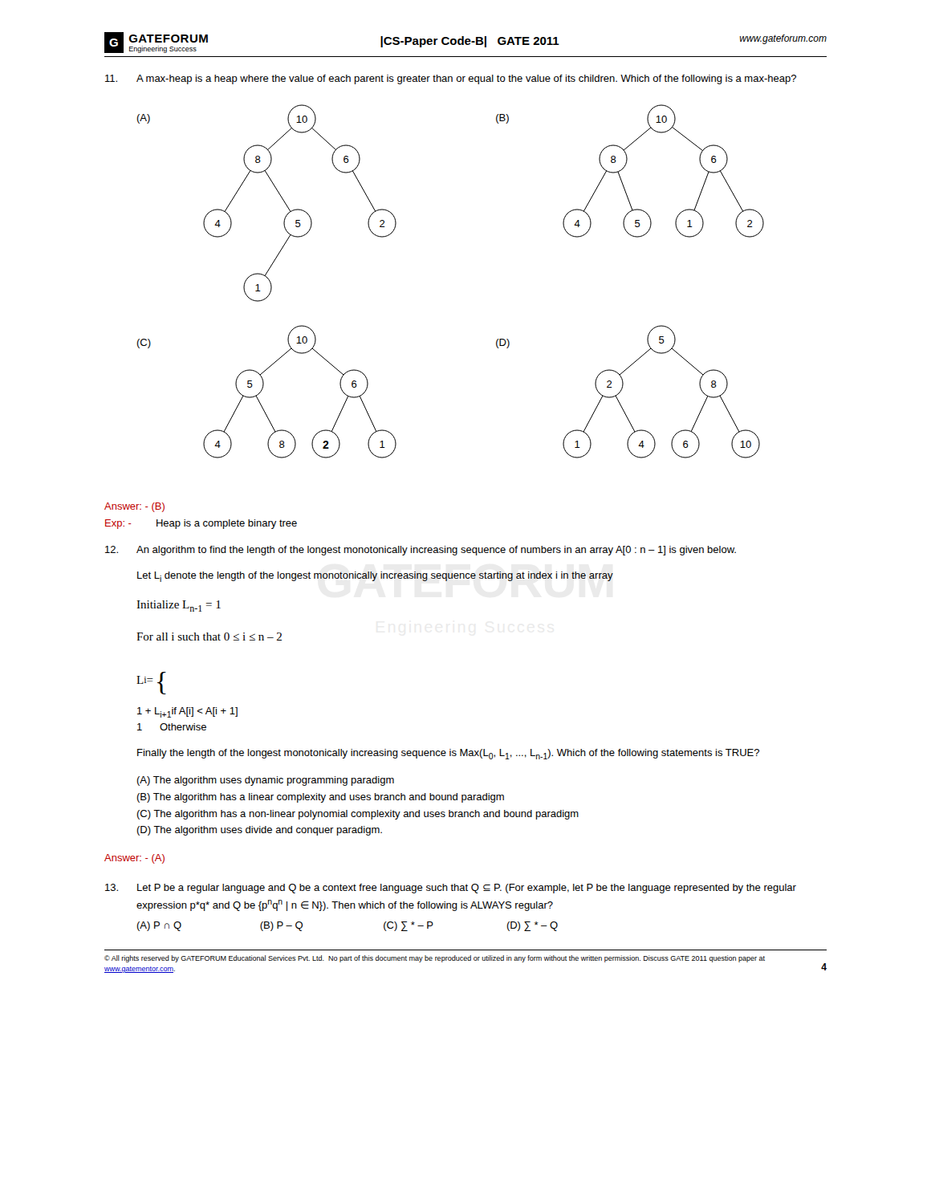G
GATEFORUM
Engineering Success
|CS-Paper Code-B| GATE 2011
www.gateforum.com
GATEFORUMEngineering Success
11.
A max-heap is a heap where the value of each parent is greater than or equal to the value of its children. Which of the following is a max-heap?
(A)
10 8 6 4 5 2 1
(B)
10 8 6 4 5 1 2
(C)
10 5 6 4 8 2 1
(D)
5 2 8 1 4 6 10
Answer: - (B)
Exp: -Heap is a complete binary tree
12.
An algorithm to find the length of the longest monotonically increasing sequence of numbers in an array A[0 : n – 1] is given below.
Let Li denote the length of the longest monotonically increasing sequence starting at index i in the array
Initialize Ln-1 = 1
For all i such that 0 ≤ i ≤ n – 2
Li = {
1 + Li+1 if A[i] < A[i + 1]
1 Otherwise
Finally the length of the longest monotonically increasing sequence is Max(L0, L1, ..., Ln-1). Which of the following statements is TRUE?
(A) The algorithm uses dynamic programming paradigm
(B) The algorithm has a linear complexity and uses branch and bound paradigm
(C) The algorithm has a non-linear polynomial complexity and uses branch and bound paradigm
(D) The algorithm uses divide and conquer paradigm.
Answer: - (A)
13.
Let P be a regular language and Q be a context free language such that Q ⊆ P. (For example, let P be the language represented by the regular expression p*q* and Q be {pnqn | n ∈ N}). Then which of the following is ALWAYS regular?
(A) P ∩ Q (B) P – Q (C) ∑ * – P (D) ∑ * – Q
© All rights reserved by GATEFORUM Educational Services Pvt. Ltd. No part of this document may be reproduced or utilized in any form without the written permission. Discuss GATE 2011 question paper at www.gatementor.com.
4